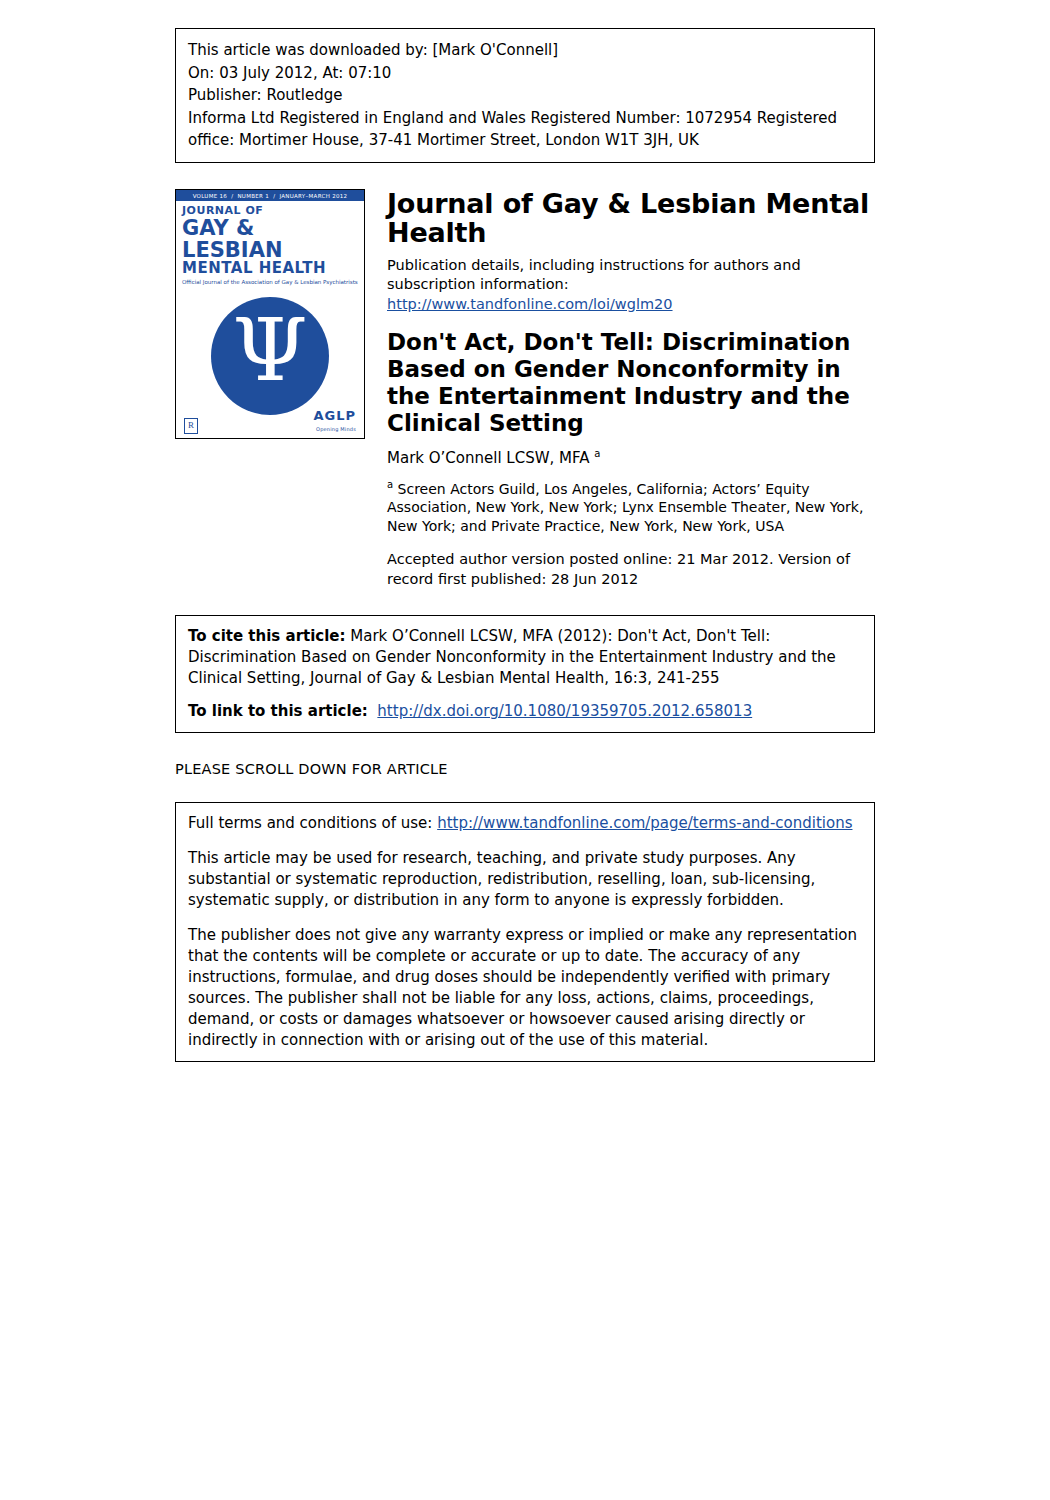This article was downloaded by: [Mark O'Connell]
On: 03 July 2012, At: 07:10
Publisher: Routledge
Informa Ltd Registered in England and Wales Registered Number: 1072954 Registered office: Mortimer House, 37-41 Mortimer Street, London W1T 3JH, UK
VOLUME 16 / NUMBER 1 / JANUARY–MARCH 2012
JOURNAL OF GAY & LESBIAN MENTAL HEALTH
Official Journal of the Association of Gay & Lesbian Psychiatrists
Ψ
R
AGLPOpening Minds
Journal of Gay & Lesbian Mental Health
Publication details, including instructions for authors and subscription information:
http://www.tandfonline.com/loi/wglm20
Don't Act, Don't Tell: Discrimination Based on Gender Nonconformity in the Entertainment Industry and the Clinical Setting
Mark O’Connell LCSW, MFA a
a Screen Actors Guild, Los Angeles, California; Actors’ Equity Association, New York, New York; Lynx Ensemble Theater, New York, New York; and Private Practice, New York, New York, USA
Accepted author version posted online: 21 Mar 2012. Version of record first published: 28 Jun 2012
To cite this article: Mark O’Connell LCSW, MFA (2012): Don't Act, Don't Tell: Discrimination Based on Gender Nonconformity in the Entertainment Industry and the Clinical Setting, Journal of Gay & Lesbian Mental Health, 16:3, 241-255
To link to this article: http://dx.doi.org/10.1080/19359705.2012.658013
PLEASE SCROLL DOWN FOR ARTICLE
Full terms and conditions of use: http://www.tandfonline.com/page/terms-and-conditions
This article may be used for research, teaching, and private study purposes. Any substantial or systematic reproduction, redistribution, reselling, loan, sub-licensing, systematic supply, or distribution in any form to anyone is expressly forbidden.
The publisher does not give any warranty express or implied or make any representation that the contents will be complete or accurate or up to date. The accuracy of any instructions, formulae, and drug doses should be independently verified with primary sources. The publisher shall not be liable for any loss, actions, claims, proceedings, demand, or costs or damages whatsoever or howsoever caused arising directly or indirectly in connection with or arising out of the use of this material.